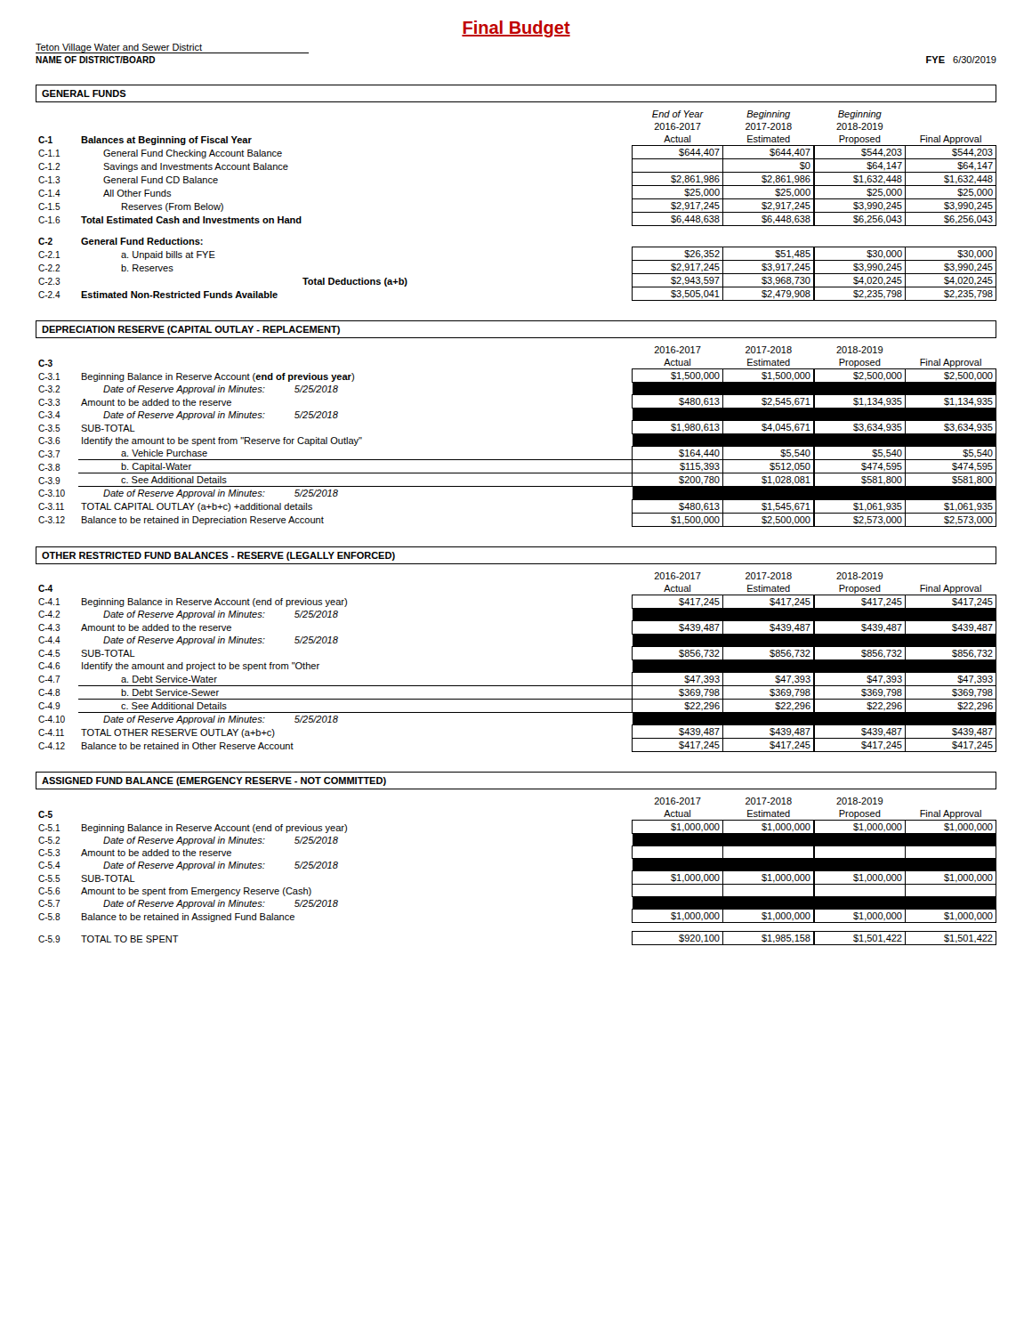Final Budget
Teton Village Water and Sewer District
NAME OF DISTRICT/BOARD
FYE 6/30/2019
GENERAL FUNDS
| | | End of Year | Beginning | Beginning | |
| | | 2016-2017 | 2017-2018 | 2018-2019 | Final Approval |
| C-1 | Balances at Beginning of Fiscal Year | Actual | Estimated | Proposed |
| C-1.1 | General Fund Checking Account Balance | $644,407 | $644,407 | $544,203 | $544,203 |
| C-1.2 | Savings and Investments Account Balance | | $0 | $64,147 | $64,147 |
| C-1.3 | General Fund CD Balance | $2,861,986 | $2,861,986 | $1,632,448 | $1,632,448 |
| C-1.4 | All Other Funds | $25,000 | $25,000 | $25,000 | $25,000 |
| C-1.5 | Reserves (From Below) | $2,917,245 | $2,917,245 | $3,990,245 | $3,990,245 |
| C-1.6 | Total Estimated Cash and Investments on Hand | $6,448,638 | $6,448,638 | $6,256,043 | $6,256,043 |
| C-2 | General Fund Reductions: | | | | |
| C-2.1 | a. Unpaid bills at FYE | $26,352 | $51,485 | $30,000 | $30,000 |
| C-2.2 | b. Reserves | $2,917,245 | $3,917,245 | $3,990,245 | $3,990,245 |
| C-2.3 | Total Deductions (a+b) | $2,943,597 | $3,968,730 | $4,020,245 | $4,020,245 |
| C-2.4 | Estimated Non-Restricted Funds Available | $3,505,041 | $2,479,908 | $2,235,798 | $2,235,798 |
DEPRECIATION RESERVE (CAPITAL OUTLAY - REPLACEMENT)
| | | 2016-2017 | 2017-2018 | 2018-2019 | Final Approval |
| C-3 | | Actual | Estimated | Proposed |
| C-3.1 | Beginning Balance in Reserve Account ( end of previous year ) | $1,500,000 | $1,500,000 | $2,500,000 | $2,500,000 |
| C-3.2 | Date of Reserve Approval in Minutes: 5/25/2018 | | | | |
| C-3.3 | Amount to be added to the reserve | $480,613 | $2,545,671 | $1,134,935 | $1,134,935 |
| C-3.4 | Date of Reserve Approval in Minutes: 5/25/2018 | | | | |
| C-3.5 | SUB-TOTAL | $1,980,613 | $4,045,671 | $3,634,935 | $3,634,935 |
| C-3.6 | Identify the amount to be spent from "Reserve for Capital Outlay" | | | | |
| C-3.7 | a. Vehicle Purchase | $164,440 | $5,540 | $5,540 | $5,540 |
| C-3.8 | b. Capital-Water | $115,393 | $512,050 | $474,595 | $474,595 |
| C-3.9 | c. See Additional Details | $200,780 | $1,028,081 | $581,800 | $581,800 |
| C-3.10 | Date of Reserve Approval in Minutes: 5/25/2018 | | | | |
| C-3.11 | TOTAL CAPITAL OUTLAY (a+b+c) +additional details | $480,613 | $1,545,671 | $1,061,935 | $1,061,935 |
| C-3.12 | Balance to be retained in Depreciation Reserve Account | $1,500,000 | $2,500,000 | $2,573,000 | $2,573,000 |
OTHER RESTRICTED FUND BALANCES - RESERVE (LEGALLY ENFORCED)
| | | 2016-2017 | 2017-2018 | 2018-2019 | Final Approval |
| C-4 | | Actual | Estimated | Proposed |
| C-4.1 | Beginning Balance in Reserve Account (end of previous year) | $417,245 | $417,245 | $417,245 | $417,245 |
| C-4.2 | Date of Reserve Approval in Minutes: 5/25/2018 | | | | |
| C-4.3 | Amount to be added to the reserve | $439,487 | $439,487 | $439,487 | $439,487 |
| C-4.4 | Date of Reserve Approval in Minutes: 5/25/2018 | | | | |
| C-4.5 | SUB-TOTAL | $856,732 | $856,732 | $856,732 | $856,732 |
| C-4.6 | Identify the amount and project to be spent from "Other | | | | |
| C-4.7 | a. Debt Service-Water | $47,393 | $47,393 | $47,393 | $47,393 |
| C-4.8 | b. Debt Service-Sewer | $369,798 | $369,798 | $369,798 | $369,798 |
| C-4.9 | c. See Additional Details | $22,296 | $22,296 | $22,296 | $22,296 |
| C-4.10 | Date of Reserve Approval in Minutes: 5/25/2018 | | | | |
| C-4.11 | TOTAL OTHER RESERVE OUTLAY (a+b+c) | $439,487 | $439,487 | $439,487 | $439,487 |
| C-4.12 | Balance to be retained in Other Reserve Account | $417,245 | $417,245 | $417,245 | $417,245 |
ASSIGNED FUND BALANCE (EMERGENCY RESERVE - NOT COMMITTED)
| | | 2016-2017 | 2017-2018 | 2018-2019 | Final Approval |
| C-5 | | Actual | Estimated | Proposed |
| C-5.1 | Beginning Balance in Reserve Account (end of previous year) | $1,000,000 | $1,000,000 | $1,000,000 | $1,000,000 |
| C-5.2 | Date of Reserve Approval in Minutes: 5/25/2018 | | | | |
| C-5.3 | Amount to be added to the reserve | | | | |
| C-5.4 | Date of Reserve Approval in Minutes: 5/25/2018 | | | | |
| C-5.5 | SUB-TOTAL | $1,000,000 | $1,000,000 | $1,000,000 | $1,000,000 |
| C-5.6 | Amount to be spent from Emergency Reserve (Cash) | | | | |
| C-5.7 | Date of Reserve Approval in Minutes: 5/25/2018 | | | | |
| C-5.8 | Balance to be retained in Assigned Fund Balance | $1,000,000 | $1,000,000 | $1,000,000 | $1,000,000 |
| C-5.9 | TOTAL TO BE SPENT | $920,100 | $1,985,158 | $1,501,422 | $1,501,422 |